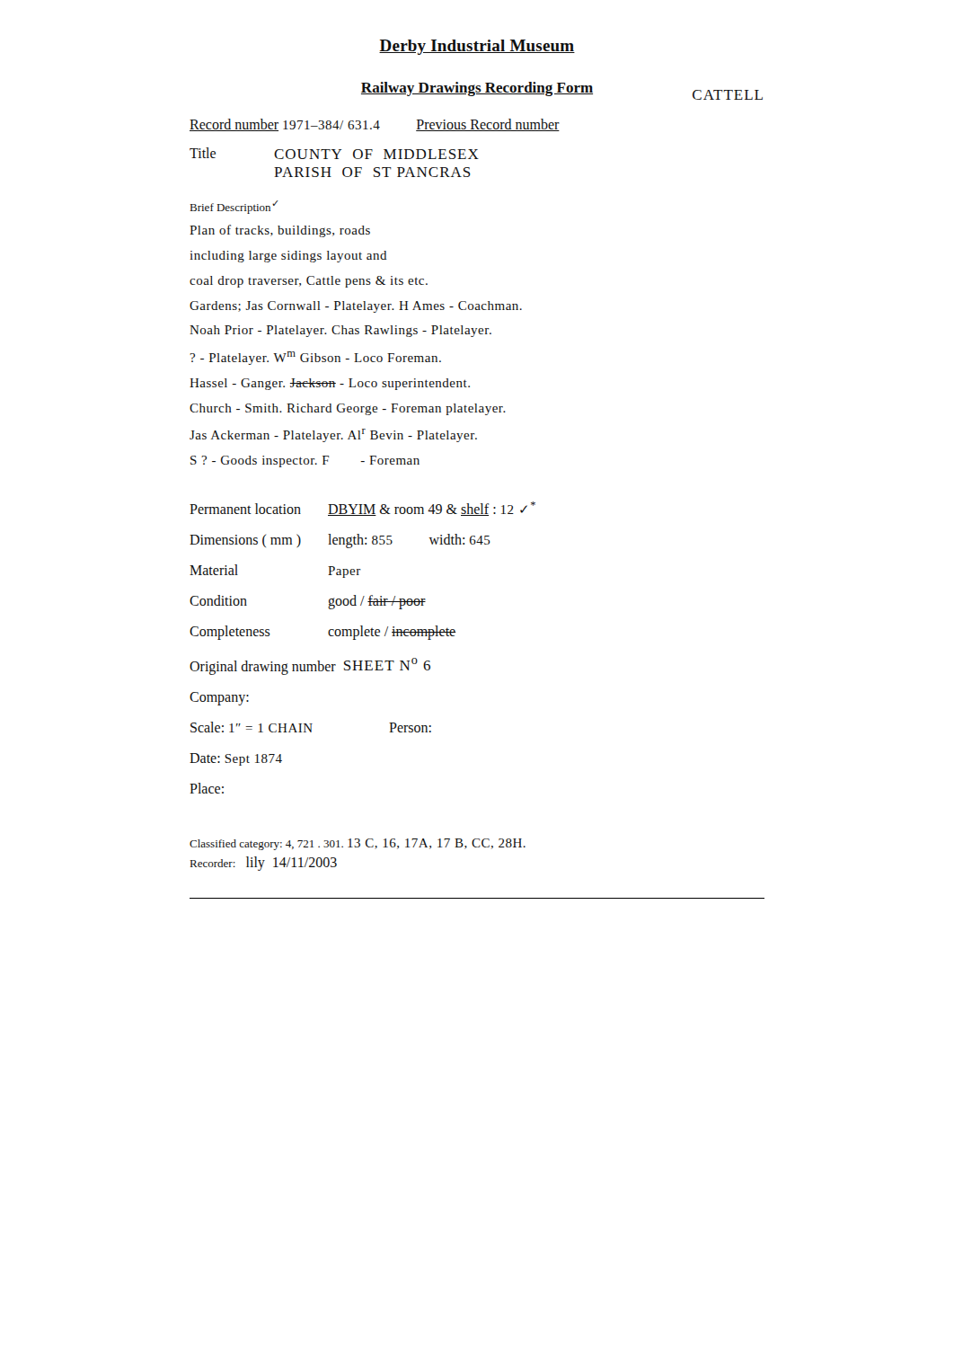Derby Industrial Museum
Railway Drawings Recording Form
CATTELL
Record number 1971–384/ 631.4 Previous Record number
Title COUNTY OF MIDDLESEX
PARISH OF ST PANCRAS
Brief Description✓
Plan of tracks, buildings, roads
including large sidings layout and
coal drop traverser, Cattle pens & its etc.
Gardens; Jas Cornwall - Platelayer. H Ames - Coachman.
Noah Prior - Platelayer. Chas Rawlings - Platelayer.
? - Platelayer. Wm Gibson - Loco Foreman.
Hassel - Ganger. Jackson - Loco superintendent.
Church - Smith. Richard George - Foreman platelayer.
Jas Ackerman - Platelayer. Alr Bevin - Platelayer.
S ? - Goods inspector. F - Foreman
Permanent location DBYIM & room 49 & shelf : 12 ✓*
Dimensions ( mm ) length: 855 width: 645
Material Paper
Condition good / fair / poor
Completeness complete / incomplete
Original drawing number SHEET No 6
Company:
Scale: 1″ = 1 CHAIN Person:
Date: Sept 1874
Place:
Classified category: 4, 721 . 301. 13 C, 16, 17A, 17 B, CC, 28H.
Recorder: lily 14/11/2003